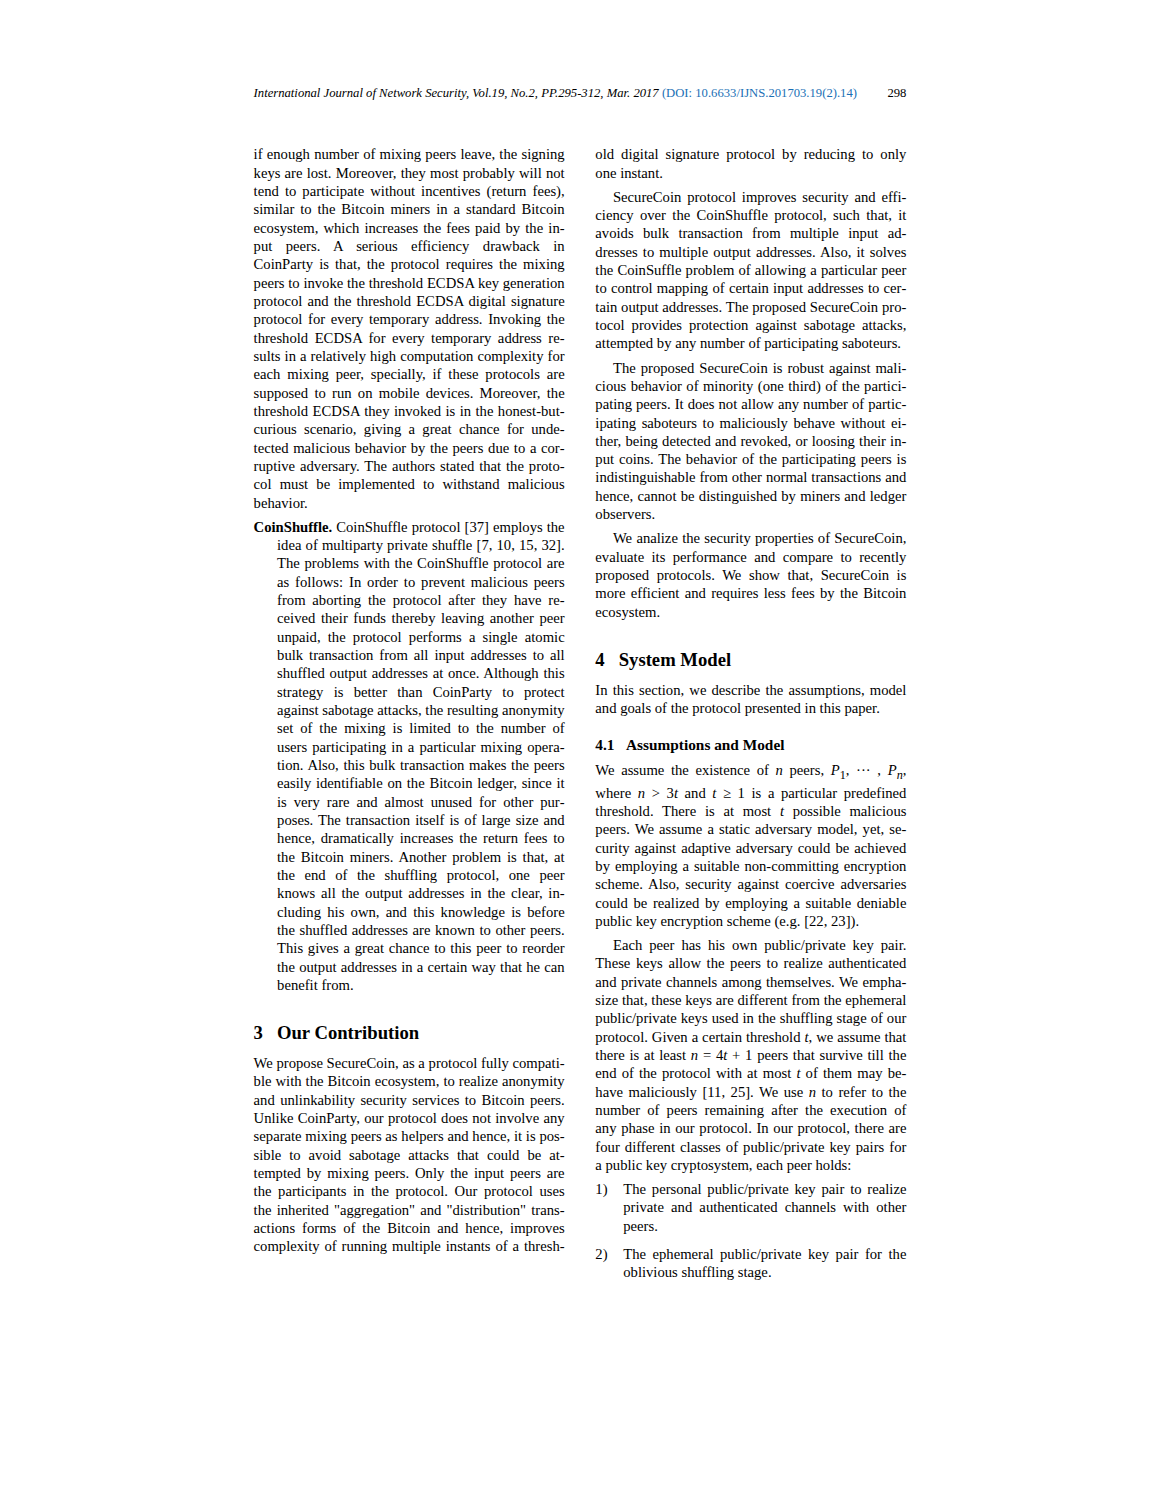298 International Journal of Network Security, Vol.19, No.2, PP.295-312, Mar. 2017 (DOI: 10.6633/IJNS.201703.19(2).14)
if enough number of mixing peers leave, the signing keys are lost. Moreover, they most probably will not tend to participate without incentives (return fees), similar to the Bitcoin miners in a standard Bitcoin ecosystem, which increases the fees paid by the input peers. A serious efficiency drawback in CoinParty is that, the protocol requires the mixing peers to invoke the threshold ECDSA key generation protocol and the threshold ECDSA digital signature protocol for every temporary address. Invoking the threshold ECDSA for every temporary address results in a relatively high computation complexity for each mixing peer, specially, if these protocols are supposed to run on mobile devices. Moreover, the threshold ECDSA they invoked is in the honest-but-curious scenario, giving a great chance for undetected malicious behavior by the peers due to a corruptive adversary. The authors stated that the protocol must be implemented to withstand malicious behavior.
CoinShuffle. CoinShuffle protocol [37] employs the idea of multiparty private shuffle [7, 10, 15, 32]. The problems with the CoinShuffle protocol are as follows: In order to prevent malicious peers from aborting the protocol after they have received their funds thereby leaving another peer unpaid, the protocol performs a single atomic bulk transaction from all input addresses to all shuffled output addresses at once. Although this strategy is better than CoinParty to protect against sabotage attacks, the resulting anonymity set of the mixing is limited to the number of users participating in a particular mixing operation. Also, this bulk transaction makes the peers easily identifiable on the Bitcoin ledger, since it is very rare and almost unused for other purposes. The transaction itself is of large size and hence, dramatically increases the return fees to the Bitcoin miners. Another problem is that, at the end of the shuffling protocol, one peer knows all the output addresses in the clear, including his own, and this knowledge is before the shuffled addresses are known to other peers. This gives a great chance to this peer to reorder the output addresses in a certain way that he can benefit from.
3 Our Contribution
We propose SecureCoin, as a protocol fully compatible with the Bitcoin ecosystem, to realize anonymity and unlinkability security services to Bitcoin peers. Unlike CoinParty, our protocol does not involve any separate mixing peers as helpers and hence, it is possible to avoid sabotage attacks that could be attempted by mixing peers. Only the input peers are the participants in the protocol. Our protocol uses the inherited "aggregation" and "distribution" transactions forms of the Bitcoin and hence, improves complexity of running multiple instants of a threshold digital signature protocol by reducing to only one instant.
SecureCoin protocol improves security and efficiency over the CoinShuffle protocol, such that, it avoids bulk transaction from multiple input addresses to multiple output addresses. Also, it solves the CoinSuffle problem of allowing a particular peer to control mapping of certain input addresses to certain output addresses. The proposed SecureCoin protocol provides protection against sabotage attacks, attempted by any number of participating saboteurs.
The proposed SecureCoin is robust against malicious behavior of minority (one third) of the participating peers. It does not allow any number of participating saboteurs to maliciously behave without either, being detected and revoked, or loosing their input coins. The behavior of the participating peers is indistinguishable from other normal transactions and hence, cannot be distinguished by miners and ledger observers.
We analize the security properties of SecureCoin, evaluate its performance and compare to recently proposed protocols. We show that, SecureCoin is more efficient and requires less fees by the Bitcoin ecosystem.
4 System Model
In this section, we describe the assumptions, model and goals of the protocol presented in this paper.
4.1 Assumptions and Model
We assume the existence of n peers, P1, ··· , Pn, where n > 3t and t ≥ 1 is a particular predefined threshold. There is at most t possible malicious peers. We assume a static adversary model, yet, security against adaptive adversary could be achieved by employing a suitable non-committing encryption scheme. Also, security against coercive adversaries could be realized by employing a suitable deniable public key encryption scheme (e.g. [22, 23]).
Each peer has his own public/private key pair. These keys allow the peers to realize authenticated and private channels among themselves. We emphasize that, these keys are different from the ephemeral public/private keys used in the shuffling stage of our protocol. Given a certain threshold t, we assume that there is at least n = 4t + 1 peers that survive till the end of the protocol with at most t of them may behave maliciously [11, 25]. We use n to refer to the number of peers remaining after the execution of any phase in our protocol. In our protocol, there are four different classes of public/private key pairs for a public key cryptosystem, each peer holds:
The personal public/private key pair to realize private and authenticated channels with other peers.
The ephemeral public/private key pair for the oblivious shuffling stage.